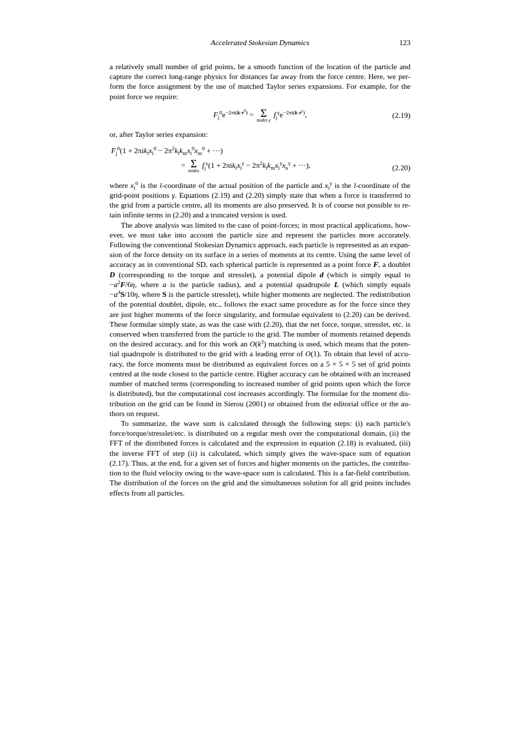Accelerated Stokesian Dynamics 123
a relatively small number of grid points, be a smooth function of the location of the particle and capture the correct long-range physics for distances far away from the force centre. Here, we perform the force assignment by the use of matched Taylor series expansions. For example, for the point force we require:
Fj0e−2πi(k·r0) = Σnodes γ fjγe−2πi(k·rγ), (2.19)
or, after Taylor series expansion:
Fj0(1 + 2πiklxl0 − 2π2klkmxl0xm0 + ···)
= Σnodes fjγ(1 + 2πiklxlγ − 2π2klkmxlγxnγ + ···), (2.20)
where xl0 is the l-coordinate of the actual position of the particle and xlγ is the l-coordinate of the grid-point positions γ. Equations (2.19) and (2.20) simply state that when a force is transferred to the grid from a particle centre, all its moments are also preserved. It is of course not possible to retain infinite terms in (2.20) and a truncated version is used.
The above analysis was limited to the case of point-forces; in most practical applications, however, we must take into account the particle size and represent the particles more accurately. Following the conventional Stokesian Dynamics approach, each particle is represented as an expansion of the force density on its surface in a series of moments at its centre. Using the same level of accuracy as in conventional SD, each spherical particle is represented as a point force F, a doublet D (corresponding to the torque and stresslet), a potential dipole d (which is simply equal to −a2F/6η, where a is the particle radius), and a potential quadrupole L (which simply equals −a4S/10η, where S is the particle stresslet), while higher moments are neglected. The redistribution of the potential doublet, dipole, etc., follows the exact same procedure as for the force since they are just higher moments of the force singularity, and formulae equivalent to (2.20) can be derived. These formulae simply state, as was the case with (2.20), that the net force, torque, stresslet, etc. is conserved when transferred from the particle to the grid. The number of moments retained depends on the desired accuracy, and for this work an O(k3) matching is used, which means that the potential quadrupole is distributed to the grid with a leading error of O(1). To obtain that level of accuracy, the force moments must be distributed as equivalent forces on a 5 × 5 × 5 set of grid points centred at the node closest to the particle centre. Higher accuracy can be obtained with an increased number of matched terms (corresponding to increased number of grid points upon which the force is distributed), but the computational cost increases accordingly. The formulae for the moment distribution on the grid can be found in Sierou (2001) or obtained from the editorial office or the authors on request.
To summarize, the wave sum is calculated through the following steps: (i) each particle's force/torque/stresslet/etc. is distributed on a regular mesh over the computational domain, (ii) the FFT of the distributed forces is calculated and the expression in equation (2.18) is evaluated, (iii) the inverse FFT of step (ii) is calculated, which simply gives the wave-space sum of equation (2.17). Thus, at the end, for a given set of forces and higher moments on the particles, the contribution to the fluid velocity owing to the wave-space sum is calculated. This is a far-field contribution. The distribution of the forces on the grid and the simultaneous solution for all grid points includes effects from all particles.